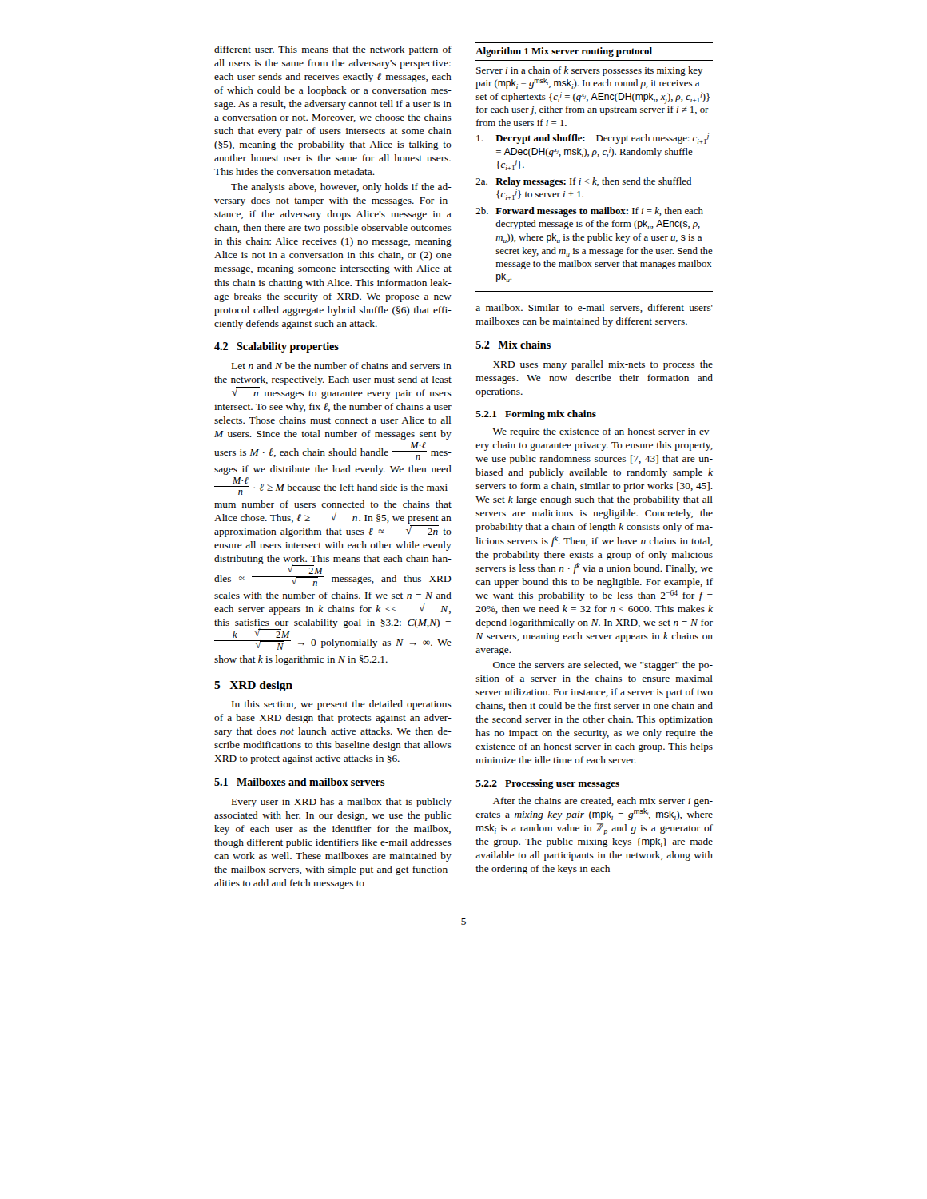different user. This means that the network pattern of all users is the same from the adversary's perspective: each user sends and receives exactly ℓ messages, each of which could be a loopback or a conversation message. As a result, the adversary cannot tell if a user is in a conversation or not. Moreover, we choose the chains such that every pair of users intersects at some chain (§5), meaning the probability that Alice is talking to another honest user is the same for all honest users. This hides the conversation metadata.
The analysis above, however, only holds if the adversary does not tamper with the messages. For instance, if the adversary drops Alice's message in a chain, then there are two possible observable outcomes in this chain: Alice receives (1) no message, meaning Alice is not in a conversation in this chain, or (2) one message, meaning someone intersecting with Alice at this chain is chatting with Alice. This information leakage breaks the security of XRD. We propose a new protocol called aggregate hybrid shuffle (§6) that efficiently defends against such an attack.
4.2 Scalability properties
Let n and N be the number of chains and servers in the network, respectively. Each user must send at least n messages to guarantee every pair of users intersect. To see why, fix ℓ, the number of chains a user selects. Those chains must connect a user Alice to all M users. Since the total number of messages sent by users is M · ℓ, each chain should handle M·ℓ n messages if we distribute the load evenly. We then need M·ℓ n · ℓ ≥ M because the left hand side is the maximum number of users connected to the chains that Alice chose. Thus, ℓ ≥ n. In §5, we present an approximation algorithm that uses ℓ ≈ 2n to ensure all users intersect with each other while evenly distributing the work. This means that each chain handles ≈ 2 M n messages, and thus XRD scales with the number of chains. If we set n = N and each server appears in k chains for k << N, this satisfies our scalability goal in §3.2: C(M,N) = k 2 M N → 0 polynomially as N → ∞. We show that k is logarithmic in N in §5.2.1.
5 XRD design
In this section, we present the detailed operations of a base XRD design that protects against an adversary that does not launch active attacks. We then describe modifications to this baseline design that allows XRD to protect against active attacks in §6.
5.1 Mailboxes and mailbox servers
Every user in XRD has a mailbox that is publicly associated with her. In our design, we use the public key of each user as the identifier for the mailbox, though different public identifiers like e-mail addresses can work as well. These mailboxes are maintained by the mailbox servers, with simple put and get functionalities to add and fetch messages to
Algorithm 1 Mix server routing protocol
Server i in a chain of k servers possesses its mixing key pair (mpki = gmski, mski). In each round ρ, it receives a set of ciphertexts {cij = (gxj, AEnc(DH(mpki, xj), ρ, ci+1j)} for each user j, either from an upstream server if i ≠ 1, or from the users if i = 1.
1. Decrypt and shuffle: Decrypt each message: ci+1j = ADec(DH(gxj, mski), ρ, cij). Randomly shuffle {ci+1j}.
2a. Relay messages: If i < k, then send the shuffled {ci+1j} to server i + 1.
2b. Forward messages to mailbox: If i = k, then each decrypted message is of the form (pku, AEnc(s, ρ, mu)), where pku is the public key of a user u, s is a secret key, and mu is a message for the user. Send the message to the mailbox server that manages mailbox pku.
a mailbox. Similar to e-mail servers, different users' mailboxes can be maintained by different servers.
5.2 Mix chains
XRD uses many parallel mix-nets to process the messages. We now describe their formation and operations.
5.2.1 Forming mix chains
We require the existence of an honest server in every chain to guarantee privacy. To ensure this property, we use public randomness sources [7, 43] that are unbiased and publicly available to randomly sample k servers to form a chain, similar to prior works [30, 45]. We set k large enough such that the probability that all servers are malicious is negligible. Concretely, the probability that a chain of length k consists only of malicious servers is fk. Then, if we have n chains in total, the probability there exists a group of only malicious servers is less than n · fk via a union bound. Finally, we can upper bound this to be negligible. For example, if we want this probability to be less than 2−64 for f = 20%, then we need k = 32 for n < 6000. This makes k depend logarithmically on N. In XRD, we set n = N for N servers, meaning each server appears in k chains on average.
Once the servers are selected, we "stagger" the position of a server in the chains to ensure maximal server utilization. For instance, if a server is part of two chains, then it could be the first server in one chain and the second server in the other chain. This optimization has no impact on the security, as we only require the existence of an honest server in each group. This helps minimize the idle time of each server.
5.2.2 Processing user messages
After the chains are created, each mix server i generates a mixing key pair (mpki = gmski, mski), where mski is a random value in ℤp and g is a generator of the group. The public mixing keys {mpki} are made available to all participants in the network, along with the ordering of the keys in each
5